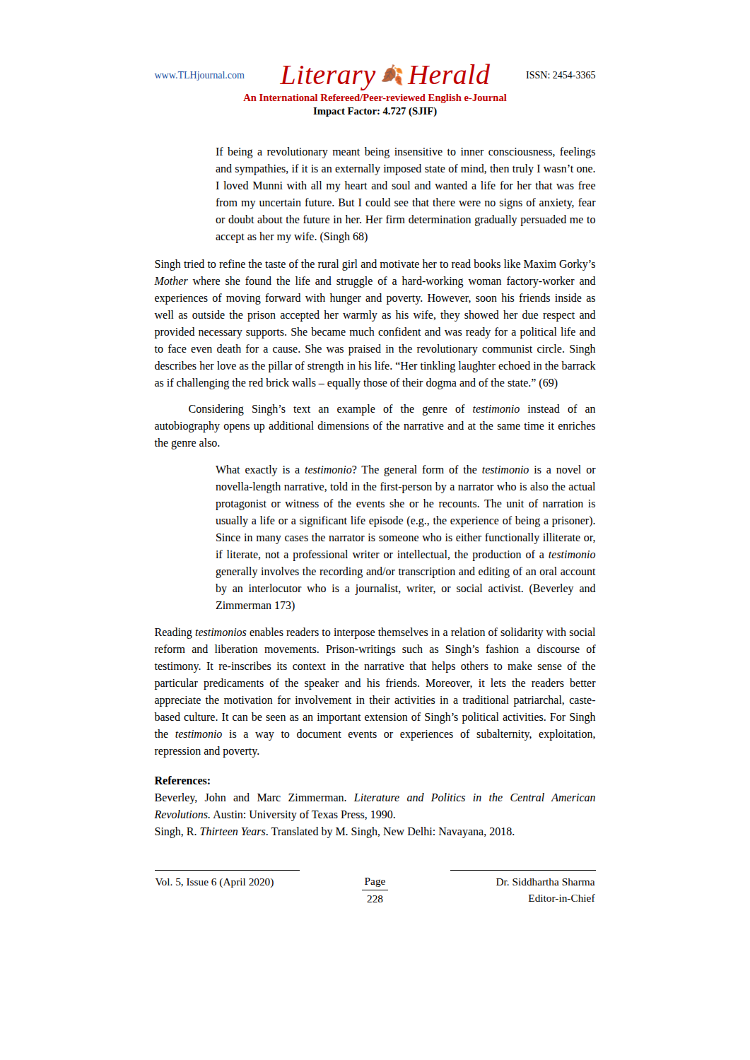www.TLHjournal.com Literary 🍂 Herald ISSN: 2454-3365
An International Refereed/Peer-reviewed English e-Journal
Impact Factor: 4.727 (SJIF)
If being a revolutionary meant being insensitive to inner consciousness, feelings and sympathies, if it is an externally imposed state of mind, then truly I wasn’t one. I loved Munni with all my heart and soul and wanted a life for her that was free from my uncertain future. But I could see that there were no signs of anxiety, fear or doubt about the future in her. Her firm determination gradually persuaded me to accept as her my wife. (Singh 68)
Singh tried to refine the taste of the rural girl and motivate her to read books like Maxim Gorky’s Mother where she found the life and struggle of a hard-working woman factory-worker and experiences of moving forward with hunger and poverty. However, soon his friends inside as well as outside the prison accepted her warmly as his wife, they showed her due respect and provided necessary supports. She became much confident and was ready for a political life and to face even death for a cause. She was praised in the revolutionary communist circle. Singh describes her love as the pillar of strength in his life. “Her tinkling laughter echoed in the barrack as if challenging the red brick walls – equally those of their dogma and of the state.” (69)
Considering Singh’s text an example of the genre of testimonio instead of an autobiography opens up additional dimensions of the narrative and at the same time it enriches the genre also.
What exactly is a testimonio? The general form of the testimonio is a novel or novella-length narrative, told in the first-person by a narrator who is also the actual protagonist or witness of the events she or he recounts. The unit of narration is usually a life or a significant life episode (e.g., the experience of being a prisoner). Since in many cases the narrator is someone who is either functionally illiterate or, if literate, not a professional writer or intellectual, the production of a testimonio generally involves the recording and/or transcription and editing of an oral account by an interlocutor who is a journalist, writer, or social activist. (Beverley and Zimmerman 173)
Reading testimonios enables readers to interpose themselves in a relation of solidarity with social reform and liberation movements. Prison-writings such as Singh’s fashion a discourse of testimony. It re-inscribes its context in the narrative that helps others to make sense of the particular predicaments of the speaker and his friends. Moreover, it lets the readers better appreciate the motivation for involvement in their activities in a traditional patriarchal, caste-based culture. It can be seen as an important extension of Singh’s political activities. For Singh the testimonio is a way to document events or experiences of subalternity, exploitation, repression and poverty.
References:
Beverley, John and Marc Zimmerman. Literature and Politics in the Central American Revolutions. Austin: University of Texas Press, 1990.
Singh, R. Thirteen Years. Translated by M. Singh, New Delhi: Navayana, 2018.
| Vol. 5, Issue 6 (April 2020) | Page 228 | Dr. Siddhartha Sharma Editor-in-Chief |